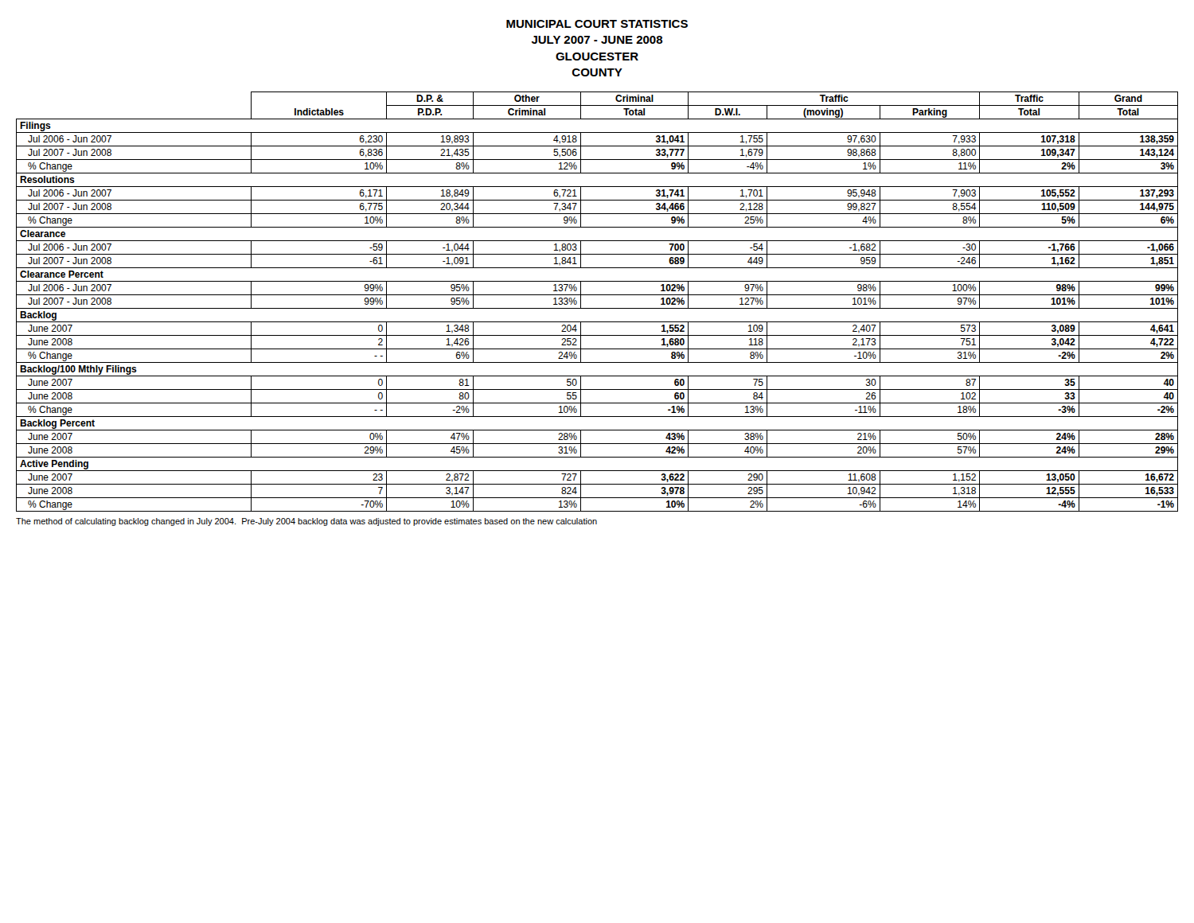MUNICIPAL COURT STATISTICS
JULY 2007 - JUNE 2008
GLOUCESTER
COUNTY
| | Indictables | D.P. & | Other | Criminal | Traffic | Traffic | Grand |
| --- | --- | --- | --- | --- | --- | --- | --- |
| P.D.P. | Criminal | Total | D.W.I. | (moving) | Parking | Total | Total |
| Filings |
| Jul 2006 - Jun 2007 | 6,230 | 19,893 | 4,918 | 31,041 | 1,755 | 97,630 | 7,933 | 107,318 | 138,359 |
| Jul 2007 - Jun 2008 | 6,836 | 21,435 | 5,506 | 33,777 | 1,679 | 98,868 | 8,800 | 109,347 | 143,124 |
| % Change | 10% | 8% | 12% | 9% | -4% | 1% | 11% | 2% | 3% |
| Resolutions |
| Jul 2006 - Jun 2007 | 6,171 | 18,849 | 6,721 | 31,741 | 1,701 | 95,948 | 7,903 | 105,552 | 137,293 |
| Jul 2007 - Jun 2008 | 6,775 | 20,344 | 7,347 | 34,466 | 2,128 | 99,827 | 8,554 | 110,509 | 144,975 |
| % Change | 10% | 8% | 9% | 9% | 25% | 4% | 8% | 5% | 6% |
| Clearance |
| Jul 2006 - Jun 2007 | -59 | -1,044 | 1,803 | 700 | -54 | -1,682 | -30 | -1,766 | -1,066 |
| Jul 2007 - Jun 2008 | -61 | -1,091 | 1,841 | 689 | 449 | 959 | -246 | 1,162 | 1,851 |
| Clearance Percent |
| Jul 2006 - Jun 2007 | 99% | 95% | 137% | 102% | 97% | 98% | 100% | 98% | 99% |
| Jul 2007 - Jun 2008 | 99% | 95% | 133% | 102% | 127% | 101% | 97% | 101% | 101% |
| Backlog |
| June 2007 | 0 | 1,348 | 204 | 1,552 | 109 | 2,407 | 573 | 3,089 | 4,641 |
| June 2008 | 2 | 1,426 | 252 | 1,680 | 118 | 2,173 | 751 | 3,042 | 4,722 |
| % Change | - - | 6% | 24% | 8% | 8% | -10% | 31% | -2% | 2% |
| Backlog/100 Mthly Filings |
| June 2007 | 0 | 81 | 50 | 60 | 75 | 30 | 87 | 35 | 40 |
| June 2008 | 0 | 80 | 55 | 60 | 84 | 26 | 102 | 33 | 40 |
| % Change | - - | -2% | 10% | -1% | 13% | -11% | 18% | -3% | -2% |
| Backlog Percent |
| June 2007 | 0% | 47% | 28% | 43% | 38% | 21% | 50% | 24% | 28% |
| June 2008 | 29% | 45% | 31% | 42% | 40% | 20% | 57% | 24% | 29% |
| Active Pending |
| June 2007 | 23 | 2,872 | 727 | 3,622 | 290 | 11,608 | 1,152 | 13,050 | 16,672 |
| June 2008 | 7 | 3,147 | 824 | 3,978 | 295 | 10,942 | 1,318 | 12,555 | 16,533 |
| % Change | -70% | 10% | 13% | 10% | 2% | -6% | 14% | -4% | -1% |
The method of calculating backlog changed in July 2004. Pre-July 2004 backlog data was adjusted to provide estimates based on the new calculation